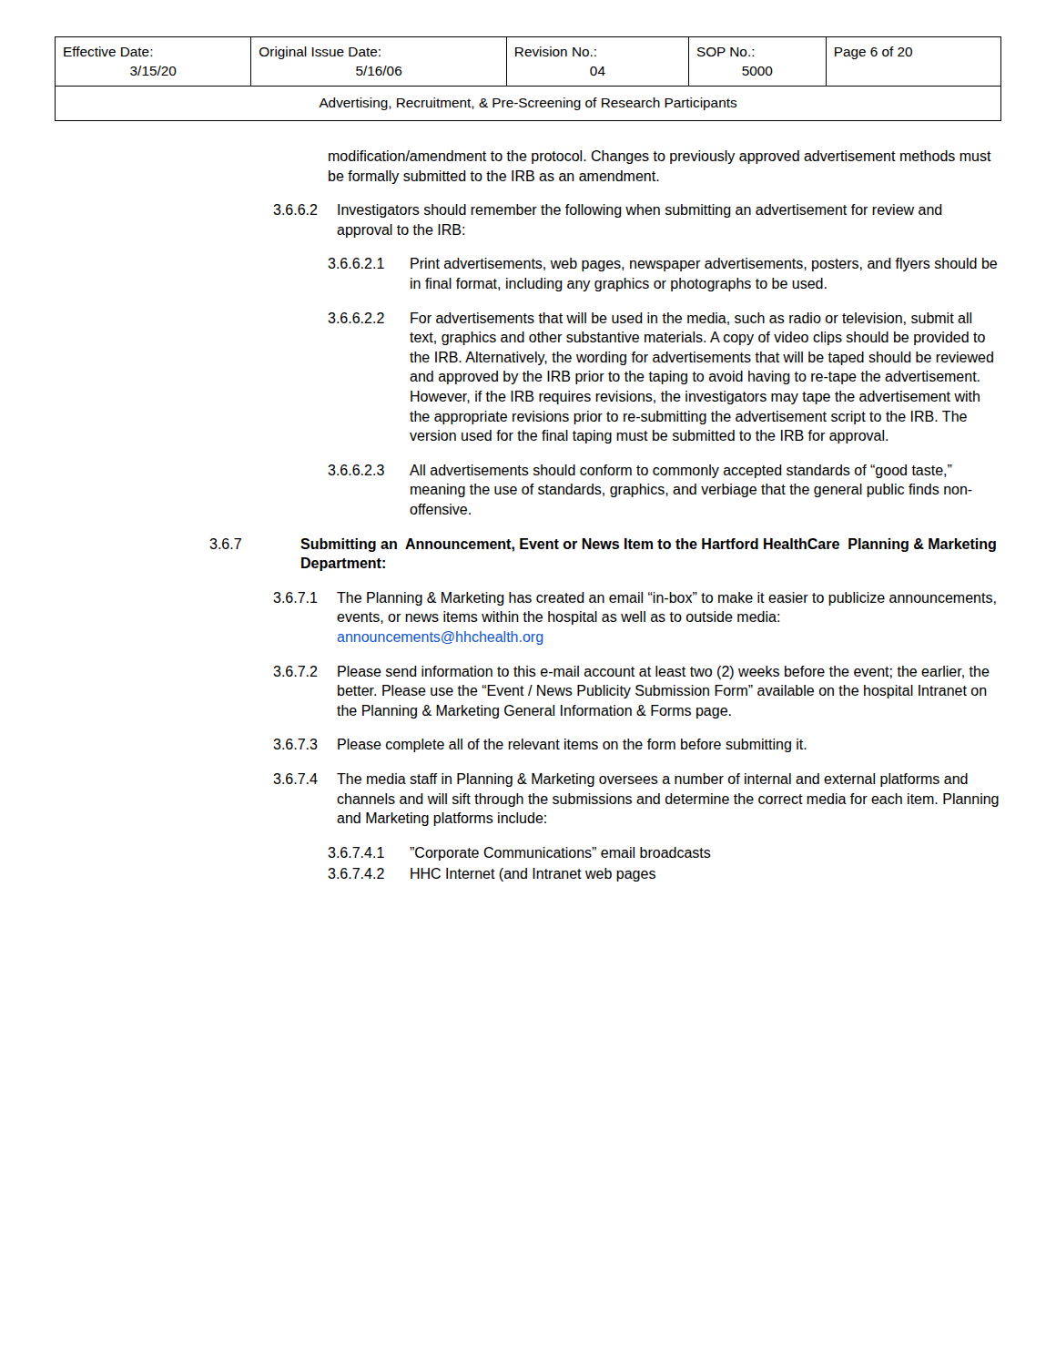| Effective Date: 3/15/20 | Original Issue Date: 5/16/06 | Revision No.: 04 | SOP No.: 5000 | Page 6 of 20 |
| Advertising, Recruitment, & Pre-Screening of Research Participants |
modification/amendment to the protocol. Changes to previously approved advertisement methods must be formally submitted to the IRB as an amendment.
3.6.6.2
Investigators should remember the following when submitting an advertisement for review and approval to the IRB:
3.6.6.2.1
Print advertisements, web pages, newspaper advertisements, posters, and flyers should be in final format, including any graphics or photographs to be used.
3.6.6.2.2
For advertisements that will be used in the media, such as radio or television, submit all text, graphics and other substantive materials. A copy of video clips should be provided to the IRB. Alternatively, the wording for advertisements that will be taped should be reviewed and approved by the IRB prior to the taping to avoid having to re-tape the advertisement. However, if the IRB requires revisions, the investigators may tape the advertisement with the appropriate revisions prior to re-submitting the advertisement script to the IRB. The version used for the final taping must be submitted to the IRB for approval.
3.6.6.2.3
All advertisements should conform to commonly accepted standards of “good taste,” meaning the use of standards, graphics, and verbiage that the general public finds non-offensive.
3.6.7
Submitting an Announcement, Event or News Item to the Hartford HealthCare Planning & Marketing Department:
3.6.7.1
The Planning & Marketing has created an email “in-box” to make it easier to publicize announcements, events, or news items within the hospital as well as to outside media:
announcements@hhchealth.org
3.6.7.2
Please send information to this e-mail account at least two (2) weeks before the event; the earlier, the better. Please use the “Event / News Publicity Submission Form” available on the hospital Intranet on the Planning & Marketing General Information & Forms page.
3.6.7.3
Please complete all of the relevant items on the form before submitting it.
3.6.7.4
The media staff in Planning & Marketing oversees a number of internal and external platforms and channels and will sift through the submissions and determine the correct media for each item. Planning and Marketing platforms include:
3.6.7.4.1
”Corporate Communications” email broadcasts
3.6.7.4.2
HHC Internet (and Intranet web pages